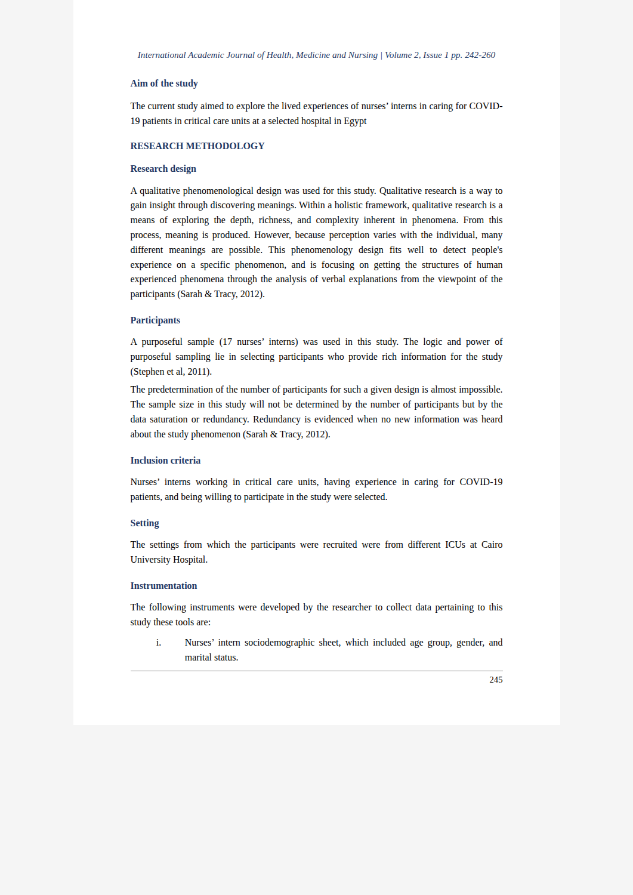International Academic Journal of Health, Medicine and Nursing | Volume 2, Issue 1 pp. 242-260
Aim of the study
The current study aimed to explore the lived experiences of nurses’ interns in caring for COVID-19 patients in critical care units at a selected hospital in Egypt
RESEARCH METHODOLOGY
Research design
A qualitative phenomenological design was used for this study. Qualitative research is a way to gain insight through discovering meanings. Within a holistic framework, qualitative research is a means of exploring the depth, richness, and complexity inherent in phenomena. From this process, meaning is produced. However, because perception varies with the individual, many different meanings are possible. This phenomenology design fits well to detect people's experience on a specific phenomenon, and is focusing on getting the structures of human experienced phenomena through the analysis of verbal explanations from the viewpoint of the participants (Sarah & Tracy, 2012).
Participants
A purposeful sample (17 nurses’ interns) was used in this study. The logic and power of purposeful sampling lie in selecting participants who provide rich information for the study (Stephen et al, 2011).
The predetermination of the number of participants for such a given design is almost impossible. The sample size in this study will not be determined by the number of participants but by the data saturation or redundancy. Redundancy is evidenced when no new information was heard about the study phenomenon (Sarah & Tracy, 2012).
Inclusion criteria
Nurses’ interns working in critical care units, having experience in caring for COVID-19 patients, and being willing to participate in the study were selected.
Setting
The settings from which the participants were recruited were from different ICUs at Cairo University Hospital.
Instrumentation
The following instruments were developed by the researcher to collect data pertaining to this study these tools are:
i. Nurses’ intern sociodemographic sheet, which included age group, gender, and marital status.
245